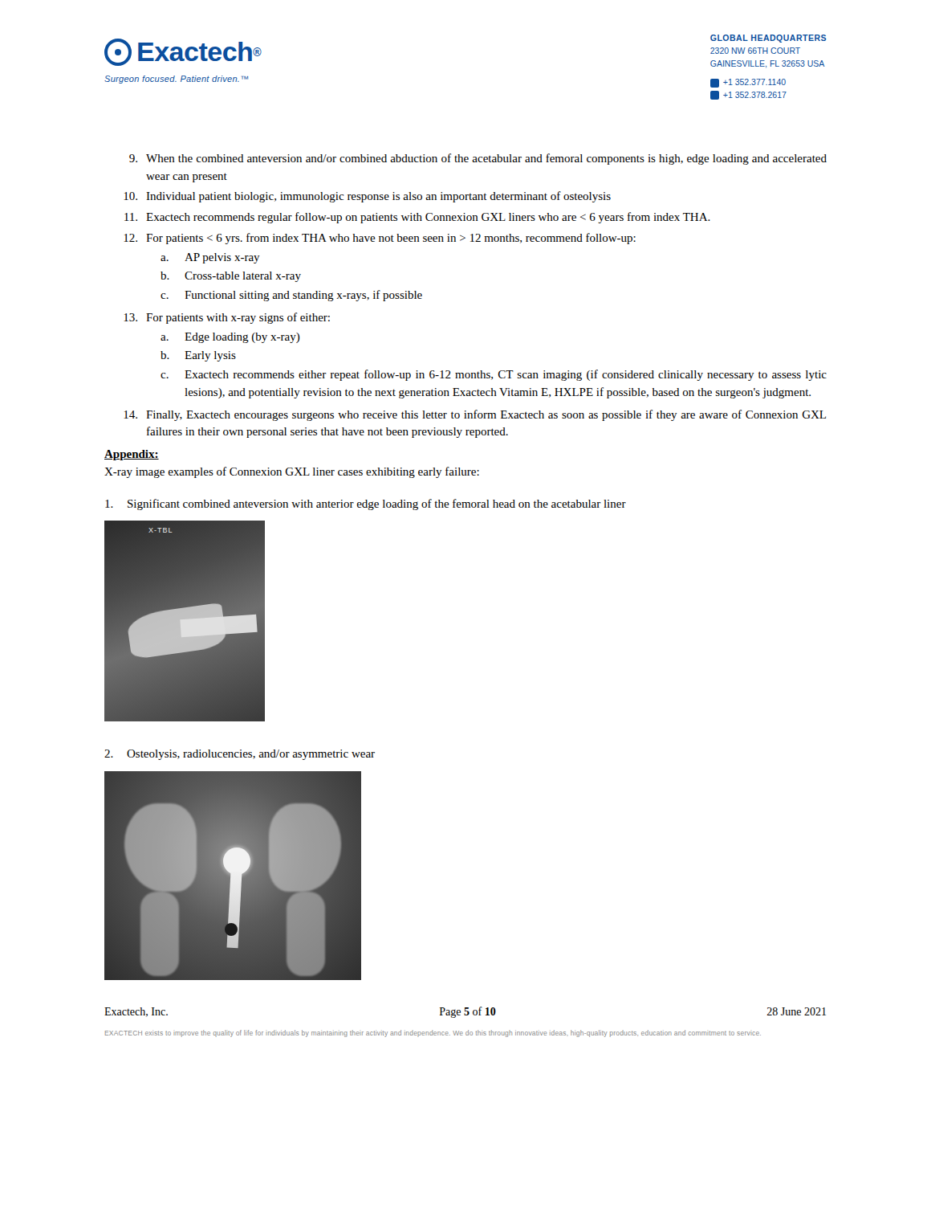Exactech®
Surgeon focused. Patient driven.™
GLOBAL HEADQUARTERS
2320 NW 66TH COURT
GAINESVILLE, FL 32653 USA
+1 352.377.1140
+1 352.378.2617
9. When the combined anteversion and/or combined abduction of the acetabular and femoral components is high, edge loading and accelerated wear can present
10. Individual patient biologic, immunologic response is also an important determinant of osteolysis
11. Exactech recommends regular follow-up on patients with Connexion GXL liners who are < 6 years from index THA.
12. For patients < 6 yrs. from index THA who have not been seen in > 12 months, recommend follow-up:
a. AP pelvis x-ray
b. Cross-table lateral x-ray
c. Functional sitting and standing x-rays, if possible
13. For patients with x-ray signs of either:
a. Edge loading (by x-ray)
b. Early lysis
c. Exactech recommends either repeat follow-up in 6-12 months, CT scan imaging (if considered clinically necessary to assess lytic lesions), and potentially revision to the next generation Exactech Vitamin E, HXLPE if possible, based on the surgeon's judgment.
14. Finally, Exactech encourages surgeons who receive this letter to inform Exactech as soon as possible if they are aware of Connexion GXL failures in their own personal series that have not been previously reported.
Appendix:
X-ray image examples of Connexion GXL liner cases exhibiting early failure:
1. Significant combined anteversion with anterior edge loading of the femoral head on the acetabular liner
2. Osteolysis, radiolucencies, and/or asymmetric wear
Exactech, Inc. Page 5 of 10 28 June 2021
EXACTECH exists to improve the quality of life for individuals by maintaining their activity and independence. We do this through innovative ideas, high-quality products, education and commitment to service.